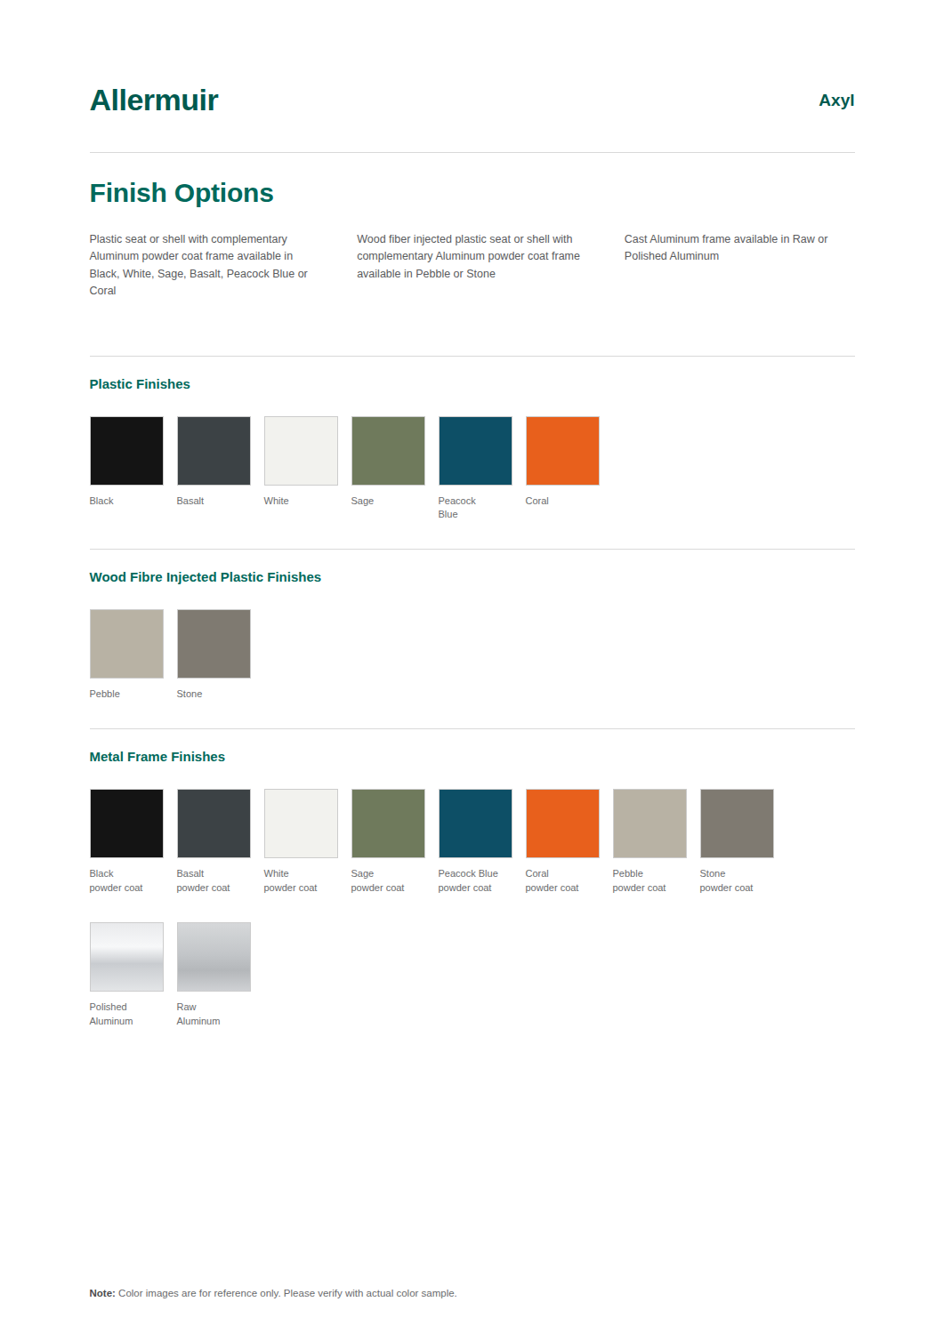Allermuir
Axyl
Finish Options
Plastic seat or shell with complementary Aluminum powder coat frame available in Black, White, Sage, Basalt, Peacock Blue or Coral
Wood fiber injected plastic seat or shell with complementary Aluminum powder coat frame available in Pebble or Stone
Cast Aluminum frame available in Raw or Polished Aluminum
Plastic Finishes
Black
Basalt
White
Sage
Peacock
Blue
Coral
Wood Fibre Injected Plastic Finishes
Pebble
Stone
Metal Frame Finishes
Black
powder coat
Basalt
powder coat
White
powder coat
Sage
powder coat
Peacock Blue
powder coat
Coral
powder coat
Pebble
powder coat
Stone
powder coat
Polished
Aluminum
Raw
Aluminum
Note: Color images are for reference only. Please verify with actual color sample.